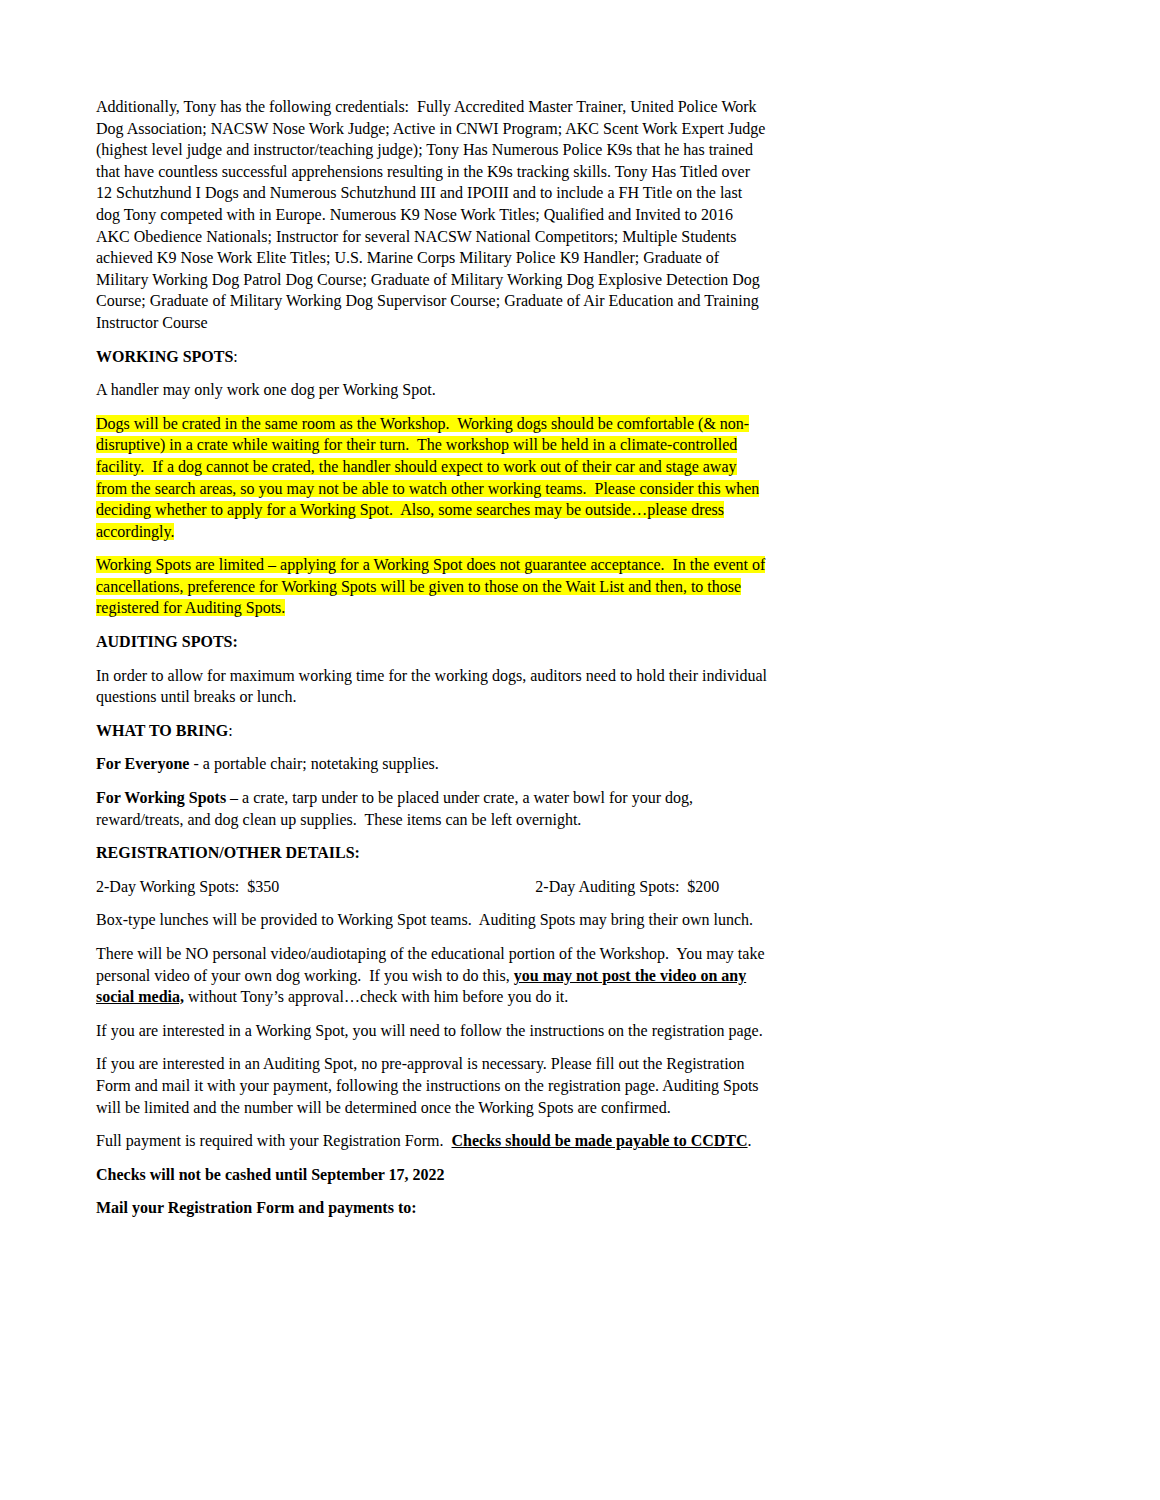Additionally, Tony has the following credentials: Fully Accredited Master Trainer, United Police Work Dog Association; NACSW Nose Work Judge; Active in CNWI Program; AKC Scent Work Expert Judge (highest level judge and instructor/teaching judge); Tony Has Numerous Police K9s that he has trained that have countless successful apprehensions resulting in the K9s tracking skills. Tony Has Titled over 12 Schutzhund I Dogs and Numerous Schutzhund III and IPOIII and to include a FH Title on the last dog Tony competed with in Europe. Numerous K9 Nose Work Titles; Qualified and Invited to 2016 AKC Obedience Nationals; Instructor for several NACSW National Competitors; Multiple Students achieved K9 Nose Work Elite Titles; U.S. Marine Corps Military Police K9 Handler; Graduate of Military Working Dog Patrol Dog Course; Graduate of Military Working Dog Explosive Detection Dog Course; Graduate of Military Working Dog Supervisor Course; Graduate of Air Education and Training Instructor Course
WORKING SPOTS:
A handler may only work one dog per Working Spot.
Dogs will be crated in the same room as the Workshop. Working dogs should be comfortable (& non-disruptive) in a crate while waiting for their turn. The workshop will be held in a climate-controlled facility. If a dog cannot be crated, the handler should expect to work out of their car and stage away from the search areas, so you may not be able to watch other working teams. Please consider this when deciding whether to apply for a Working Spot. Also, some searches may be outside…please dress accordingly.
Working Spots are limited – applying for a Working Spot does not guarantee acceptance. In the event of cancellations, preference for Working Spots will be given to those on the Wait List and then, to those registered for Auditing Spots.
AUDITING SPOTS:
In order to allow for maximum working time for the working dogs, auditors need to hold their individual questions until breaks or lunch.
WHAT TO BRING:
For Everyone - a portable chair; notetaking supplies.
For Working Spots – a crate, tarp under to be placed under crate, a water bowl for your dog, reward/treats, and dog clean up supplies. These items can be left overnight.
REGISTRATION/OTHER DETAILS:
2-Day Working Spots: $350 2-Day Auditing Spots: $200
Box-type lunches will be provided to Working Spot teams. Auditing Spots may bring their own lunch.
There will be NO personal video/audiotaping of the educational portion of the Workshop. You may take personal video of your own dog working. If you wish to do this, you may not post the video on any social media, without Tony’s approval…check with him before you do it.
If you are interested in a Working Spot, you will need to follow the instructions on the registration page.
If you are interested in an Auditing Spot, no pre-approval is necessary. Please fill out the Registration Form and mail it with your payment, following the instructions on the registration page. Auditing Spots will be limited and the number will be determined once the Working Spots are confirmed.
Full payment is required with your Registration Form. Checks should be made payable to CCDTC.
Checks will not be cashed until September 17, 2022
Mail your Registration Form and payments to: